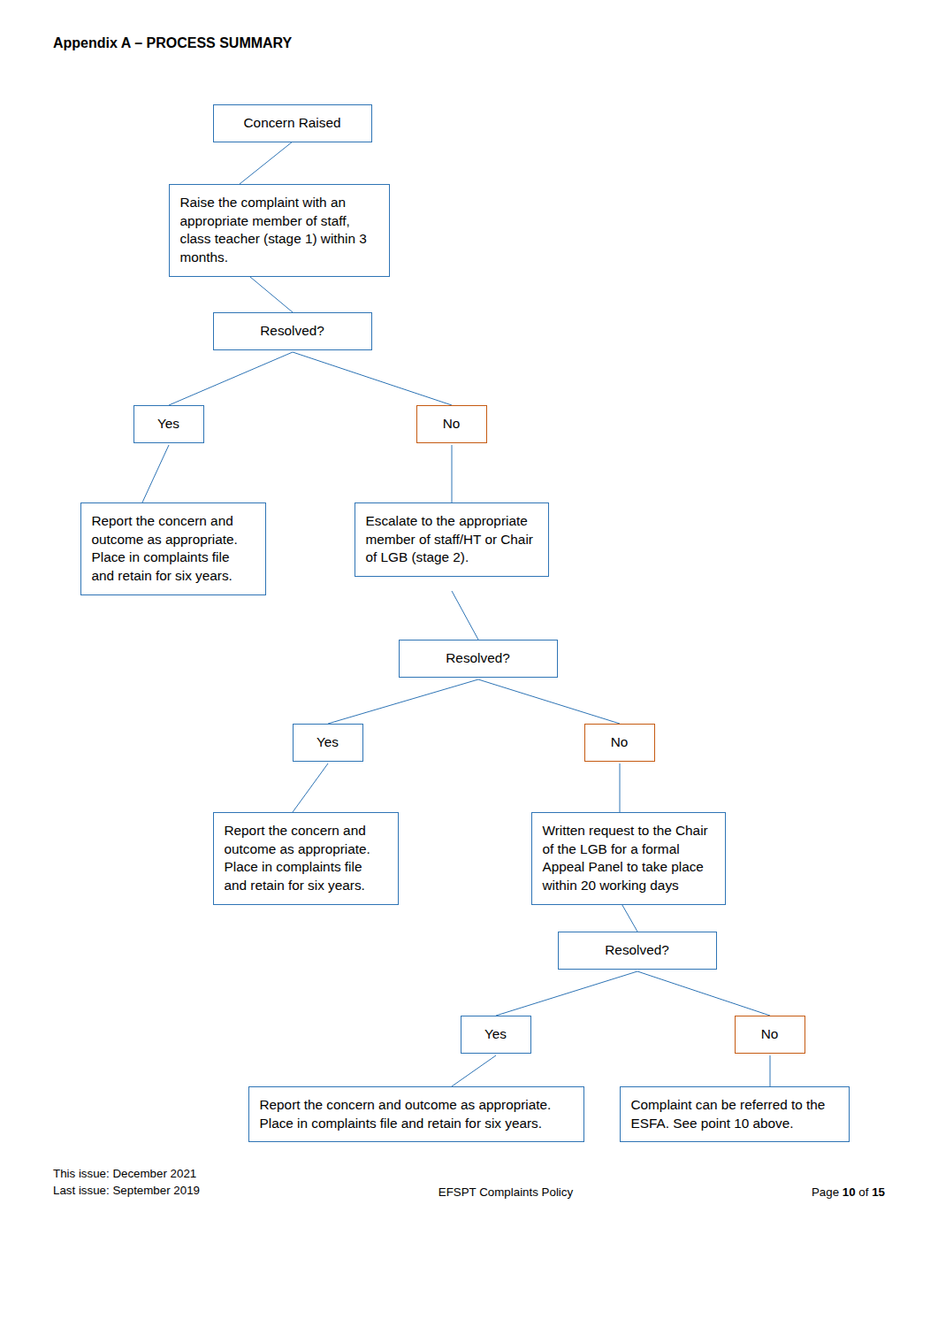Appendix A – PROCESS SUMMARY
Concern Raised
Raise the complaint with an appropriate member of staff, class teacher (stage 1) within 3 months.
Resolved?
Yes
No
Report the concern and outcome as appropriate. Place in complaints file and retain for six years.
Escalate to the appropriate member of staff/HT or Chair of LGB (stage 2).
Resolved?
Yes
No
Report the concern and outcome as appropriate. Place in complaints file and retain for six years.
Written request to the Chair of the LGB for a formal Appeal Panel to take place within 20 working days
Resolved?
Yes
No
Report the concern and outcome as appropriate. Place in complaints file and retain for six years.
Complaint can be referred to the ESFA. See point 10 above.
This issue: December 2021
Last issue: September 2019
EFSPT Complaints Policy
Page 10 of 15